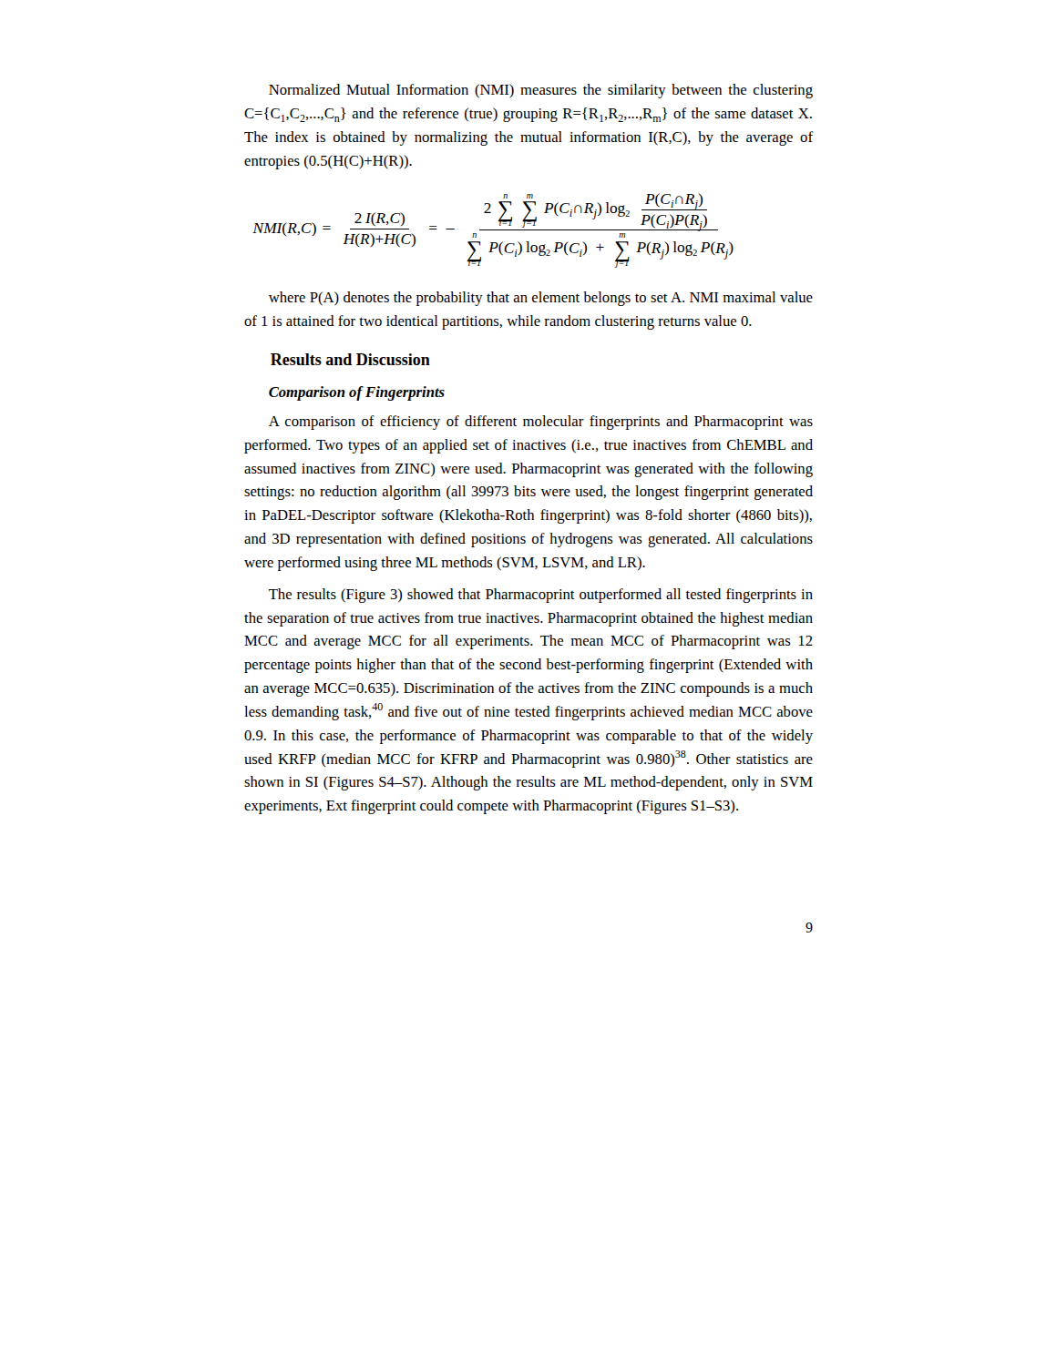Normalized Mutual Information (NMI) measures the similarity between the clustering C={C1,C2,...,Cn} and the reference (true) grouping R={R1,R2,...,Rm} of the same dataset X. The index is obtained by normalizing the mutual information I(R,C), by the average of entropies (0.5(H(C)+H(R)).
NMI(R, C) = 2 I(R,C) H(R)+H(C) = − 2 n ∑ i=1 m ∑ j=1 P(Ci∩Rj) log 2 P(Ci∩Rj) P(Ci)P(Rj) n ∑ i=1 P(Ci) log 2 P(Ci) + m ∑ j=1 P(Rj) log 2 P(Rj)
where P(A) denotes the probability that an element belongs to set A. NMI maximal value of 1 is attained for two identical partitions, while random clustering returns value 0.
Results and Discussion
Comparison of Fingerprints
A comparison of efficiency of different molecular fingerprints and Pharmacoprint was performed. Two types of an applied set of inactives (i.e., true inactives from ChEMBL and assumed inactives from ZINC) were used. Pharmacoprint was generated with the following settings: no reduction algorithm (all 39973 bits were used, the longest fingerprint generated in PaDEL-Descriptor software (Klekotha-Roth fingerprint) was 8-fold shorter (4860 bits)), and 3D representation with defined positions of hydrogens was generated. All calculations were performed using three ML methods (SVM, LSVM, and LR).
The results (Figure 3) showed that Pharmacoprint outperformed all tested fingerprints in the separation of true actives from true inactives. Pharmacoprint obtained the highest median MCC and average MCC for all experiments. The mean MCC of Pharmacoprint was 12 percentage points higher than that of the second best-performing fingerprint (Extended with an average MCC=0.635). Discrimination of the actives from the ZINC compounds is a much less demanding task,40 and five out of nine tested fingerprints achieved median MCC above 0.9. In this case, the performance of Pharmacoprint was comparable to that of the widely used KRFP (median MCC for KFRP and Pharmacoprint was 0.980)38. Other statistics are shown in SI (Figures S4–S7). Although the results are ML method-dependent, only in SVM experiments, Ext fingerprint could compete with Pharmacoprint (Figures S1–S3).
9